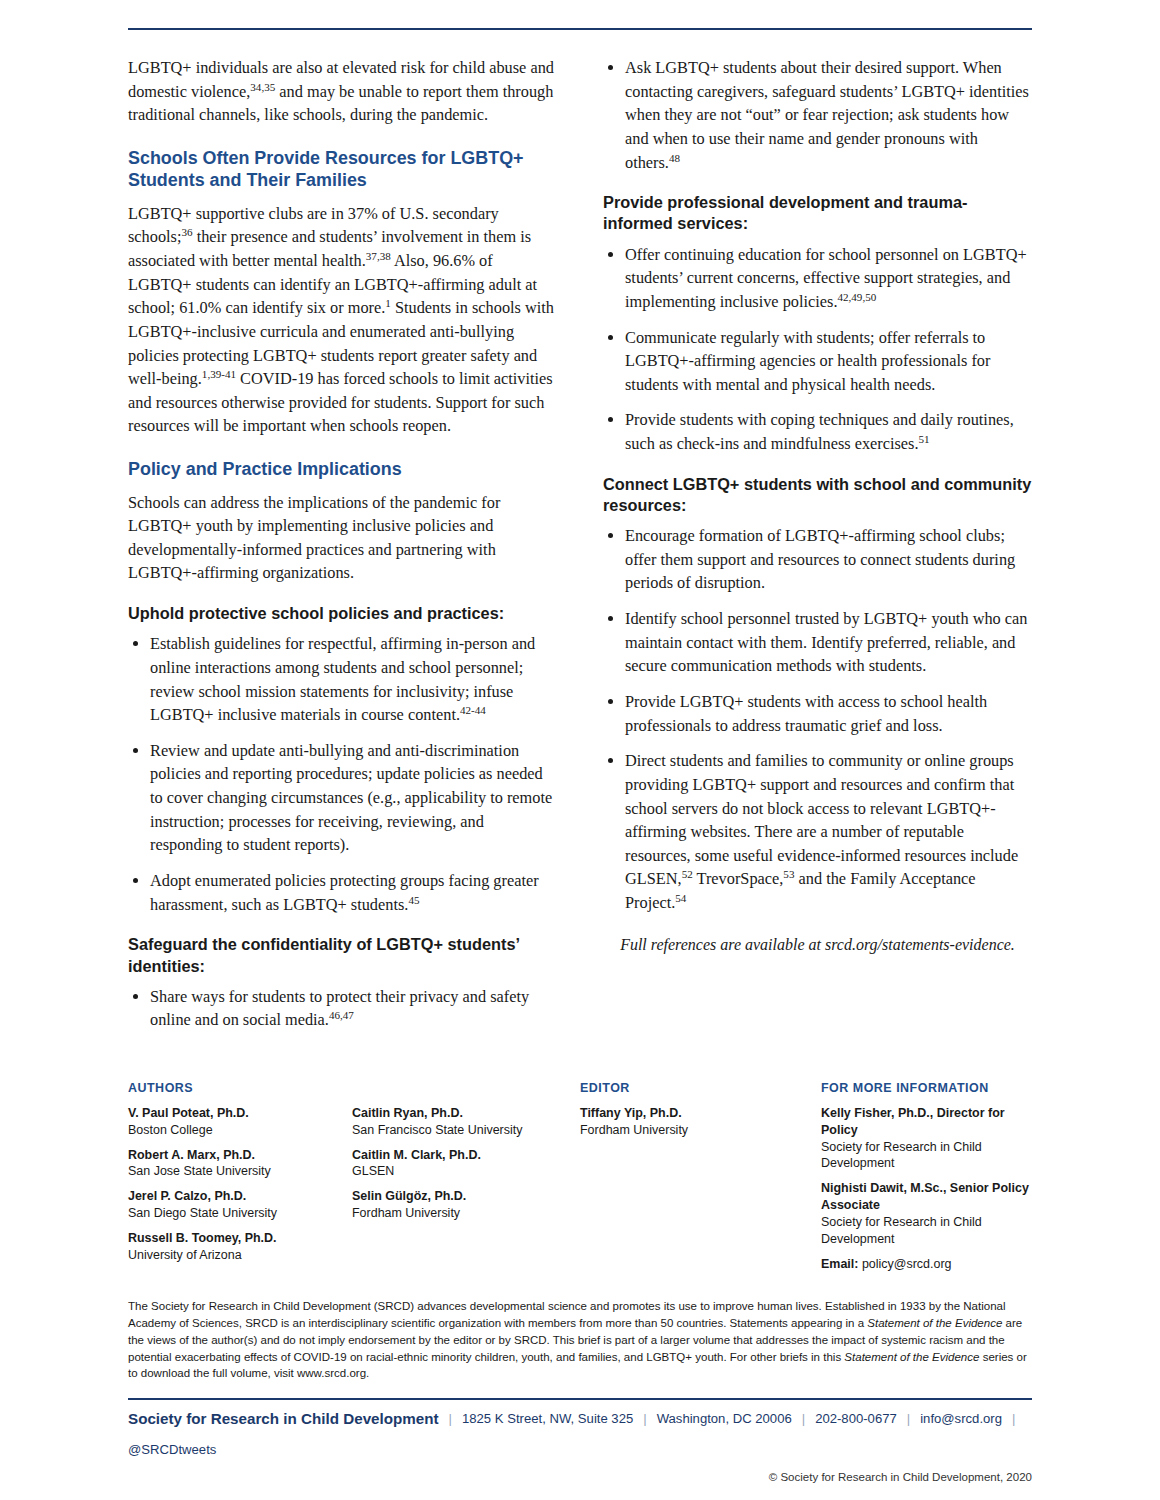LGBTQ+ individuals are also at elevated risk for child abuse and domestic violence,34,35 and may be unable to report them through traditional channels, like schools, during the pandemic.
Schools Often Provide Resources for LGBTQ+ Students and Their Families
LGBTQ+ supportive clubs are in 37% of U.S. secondary schools;36 their presence and students’ involvement in them is associated with better mental health.37,38 Also, 96.6% of LGBTQ+ students can identify an LGBTQ+-affirming adult at school; 61.0% can identify six or more.1 Students in schools with LGBTQ+-inclusive curricula and enumerated anti-bullying policies protecting LGBTQ+ students report greater safety and well-being.1,39-41 COVID-19 has forced schools to limit activities and resources otherwise provided for students. Support for such resources will be important when schools reopen.
Policy and Practice Implications
Schools can address the implications of the pandemic for LGBTQ+ youth by implementing inclusive policies and developmentally-informed practices and partnering with LGBTQ+-affirming organizations.
Uphold protective school policies and practices:
Establish guidelines for respectful, affirming in-person and online interactions among students and school personnel; review school mission statements for inclusivity; infuse LGBTQ+ inclusive materials in course content.42-44
Review and update anti-bullying and anti-discrimination policies and reporting procedures; update policies as needed to cover changing circumstances (e.g., applicability to remote instruction; processes for receiving, reviewing, and responding to student reports).
Adopt enumerated policies protecting groups facing greater harassment, such as LGBTQ+ students.45
Safeguard the confidentiality of LGBTQ+ students’ identities:
Share ways for students to protect their privacy and safety online and on social media.46,47
Ask LGBTQ+ students about their desired support. When contacting caregivers, safeguard students’ LGBTQ+ identities when they are not “out” or fear rejection; ask students how and when to use their name and gender pronouns with others.48
Provide professional development and trauma-informed services:
Offer continuing education for school personnel on LGBTQ+ students’ current concerns, effective support strategies, and implementing inclusive policies.42,49,50
Communicate regularly with students; offer referrals to LGBTQ+-affirming agencies or health professionals for students with mental and physical health needs.
Provide students with coping techniques and daily routines, such as check-ins and mindfulness exercises.51
Connect LGBTQ+ students with school and community resources:
Encourage formation of LGBTQ+-affirming school clubs; offer them support and resources to connect students during periods of disruption.
Identify school personnel trusted by LGBTQ+ youth who can maintain contact with them. Identify preferred, reliable, and secure communication methods with students.
Provide LGBTQ+ students with access to school health professionals to address traumatic grief and loss.
Direct students and families to community or online groups providing LGBTQ+ support and resources and confirm that school servers do not block access to relevant LGBTQ+-affirming websites. There are a number of reputable resources, some useful evidence-informed resources include GLSEN,52 TrevorSpace,53 and the Family Acceptance Project.54
Full references are available at srcd.org/statements-evidence.
AUTHORS
V. Paul Poteat, Ph.D.
Boston College
Robert A. Marx, Ph.D.
San Jose State University
Jerel P. Calzo, Ph.D.
San Diego State University
Russell B. Toomey, Ph.D.
University of Arizona
Caitlin Ryan, Ph.D.
San Francisco State University
Caitlin M. Clark, Ph.D.
GLSEN
Selin Gülgöz, Ph.D.
Fordham University
EDITOR
Tiffany Yip, Ph.D.
Fordham University
FOR MORE INFORMATION
Kelly Fisher, Ph.D., Director for Policy
Society for Research in Child Development
Nighisti Dawit, M.Sc., Senior Policy Associate
Society for Research in Child Development
Email: policy@srcd.org
The Society for Research in Child Development (SRCD) advances developmental science and promotes its use to improve human lives. Established in 1933 by the National Academy of Sciences, SRCD is an interdisciplinary scientific organization with members from more than 50 countries. Statements appearing in a Statement of the Evidence are the views of the author(s) and do not imply endorsement by the editor or by SRCD. This brief is part of a larger volume that addresses the impact of systemic racism and the potential exacerbating effects of COVID-19 on racial-ethnic minority children, youth, and families, and LGBTQ+ youth. For other briefs in this Statement of the Evidence series or to download the full volume, visit www.srcd.org.
Society for Research in Child Development | 1825 K Street, NW, Suite 325 | Washington, DC 20006 | 202-800-0677 | info@srcd.org | @SRCDtweets
© Society for Research in Child Development, 2020